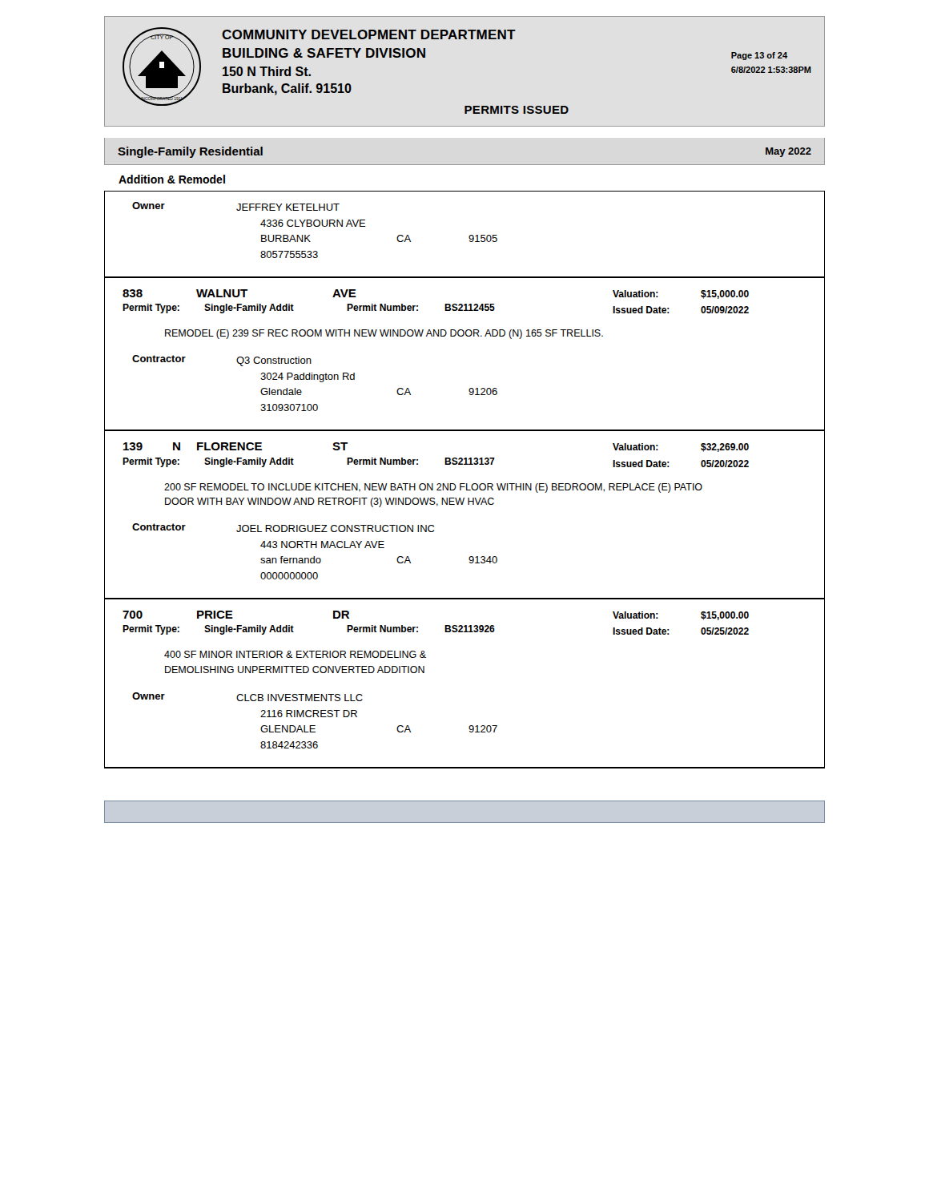CITY OF INCORPORATED 1911
COMMUNITY DEVELOPMENT DEPARTMENT
BUILDING & SAFETY DIVISION
150 N Third St.
Burbank, Calif. 91510
PERMITS ISSUED
Page 13 of 24
6/8/2022 1:53:38PM
Single-Family Residential
May 2022
Addition & Remodel
Owner
JEFFREY KETELHUT
4336 CLYBOURN AVE
BURBANK CA 91505
8057755533
838 WALNUT AVE
Valuation:$15,000.00
Permit Type: Single-Family Addit Permit Number: BS2112455
Issued Date: 05/09/2022
REMODEL (E) 239 SF REC ROOM WITH NEW WINDOW AND DOOR. ADD (N) 165 SF TRELLIS.
Contractor
Q3 Construction
3024 Paddington Rd
Glendale CA 91206
3109307100
139 N FLORENCE ST
Valuation:$32,269.00
Permit Type: Single-Family Addit Permit Number: BS2113137
Issued Date: 05/20/2022
200 SF REMODEL TO INCLUDE KITCHEN, NEW BATH ON 2ND FLOOR WITHIN (E) BEDROOM, REPLACE (E) PATIO DOOR WITH BAY WINDOW AND RETROFIT (3) WINDOWS, NEW HVAC
Contractor
JOEL RODRIGUEZ CONSTRUCTION INC
443 NORTH MACLAY AVE
san fernando CA 91340
0000000000
700 PRICE DR
Valuation:$15,000.00
Permit Type: Single-Family Addit Permit Number: BS2113926
Issued Date: 05/25/2022
400 SF MINOR INTERIOR & EXTERIOR REMODELING &
DEMOLISHING UNPERMITTED CONVERTED ADDITION
OF LIVING SPACES
Owner
CLCB INVESTMENTS LLC
2116 RIMCREST DR
GLENDALE CA 91207
8184242336